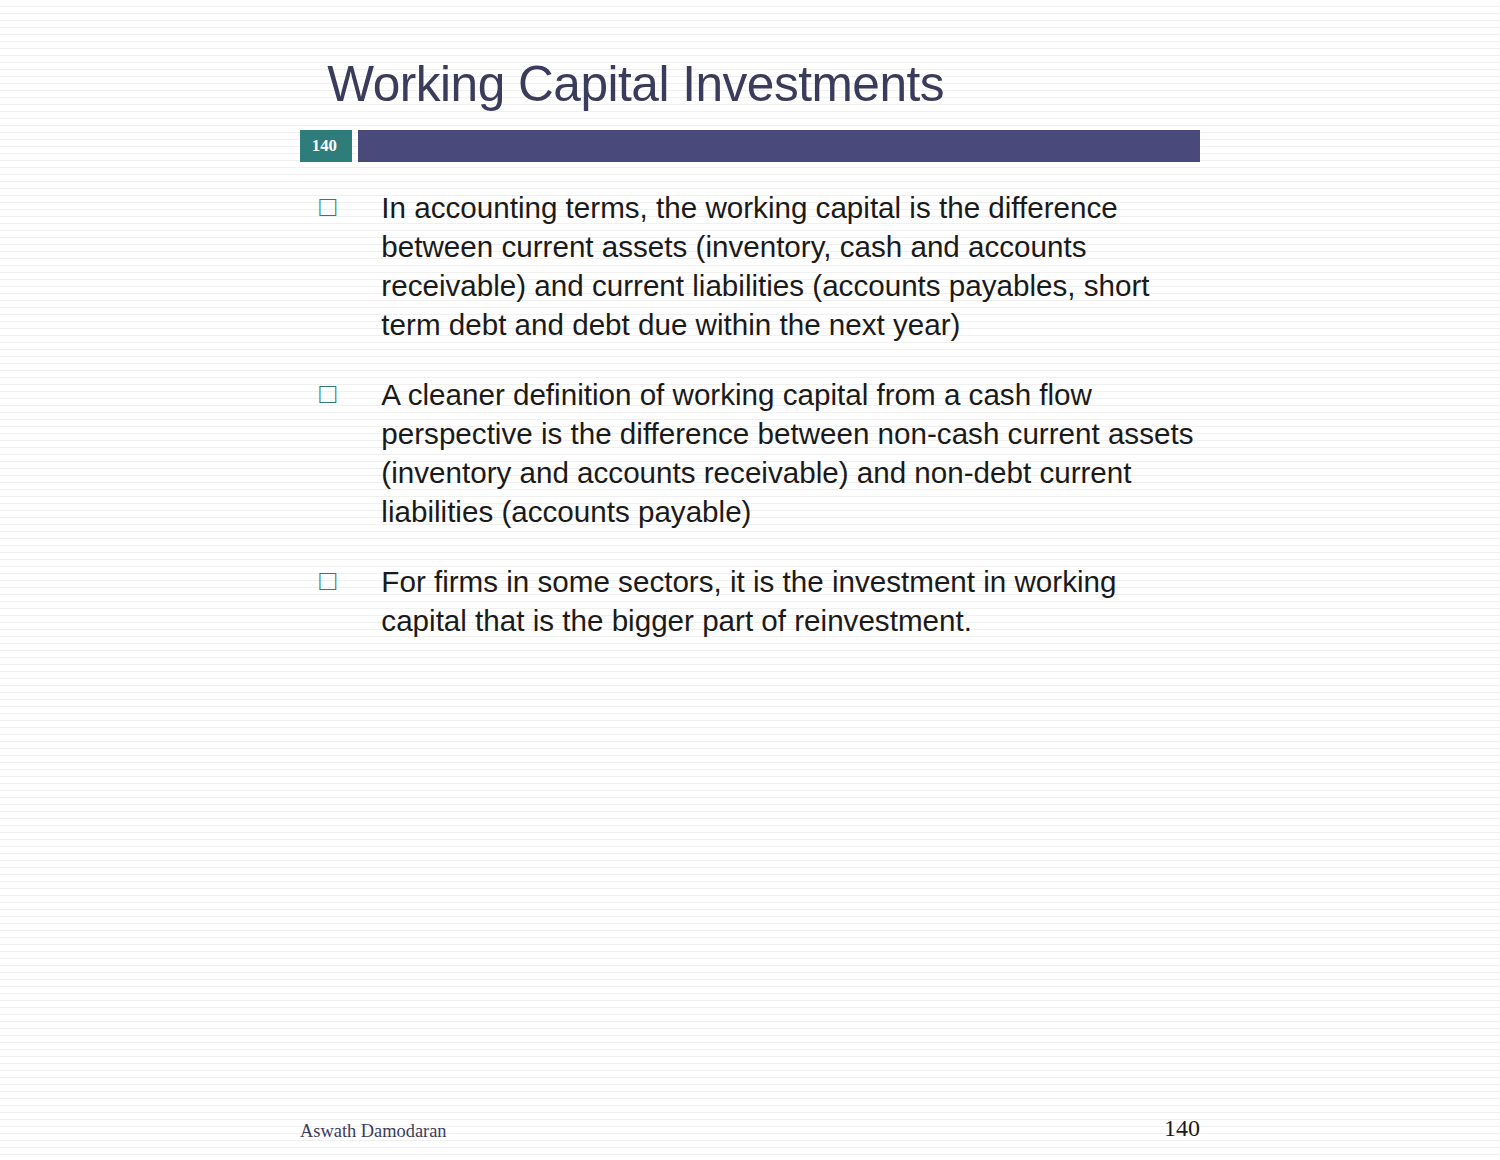Working Capital Investments
140
In accounting terms, the working capital is the difference between current assets (inventory, cash and accounts receivable) and current liabilities (accounts payables, short term debt and debt due within the next year)
A cleaner definition of working capital from a cash flow perspective is the difference between non-cash current assets (inventory and accounts receivable) and non-debt current liabilities (accounts payable)
For firms in some sectors, it is the investment in working capital that is the bigger part of reinvestment.
Aswath Damodaran
140